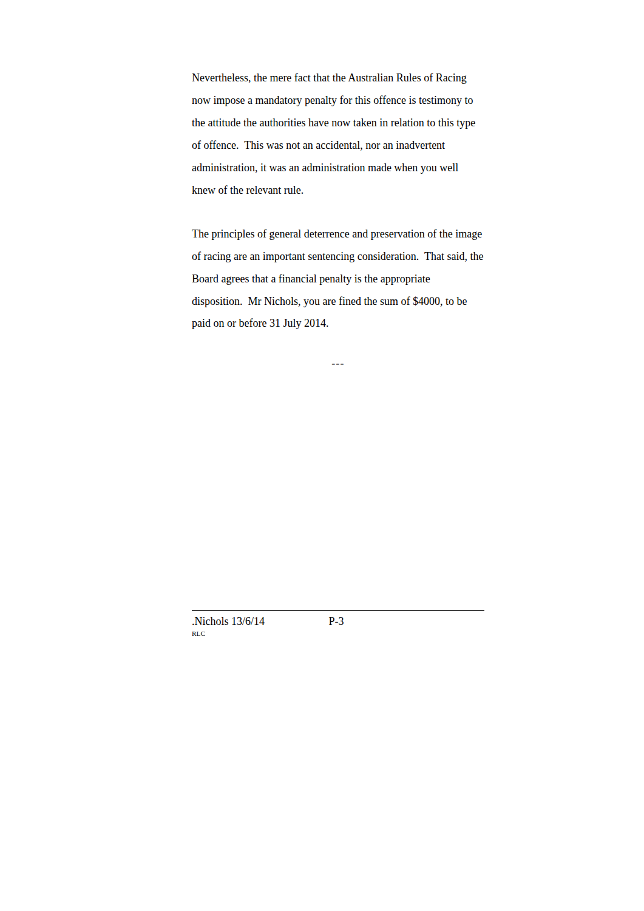Nevertheless, the mere fact that the Australian Rules of Racing now impose a mandatory penalty for this offence is testimony to the attitude the authorities have now taken in relation to this type of offence. This was not an accidental, nor an inadvertent administration, it was an administration made when you well knew of the relevant rule.
The principles of general deterrence and preservation of the image of racing are an important sentencing consideration. That said, the Board agrees that a financial penalty is the appropriate disposition. Mr Nichols, you are fined the sum of $4000, to be paid on or before 31 July 2014.
---
.Nichols 13/6/14
P-3
RLC